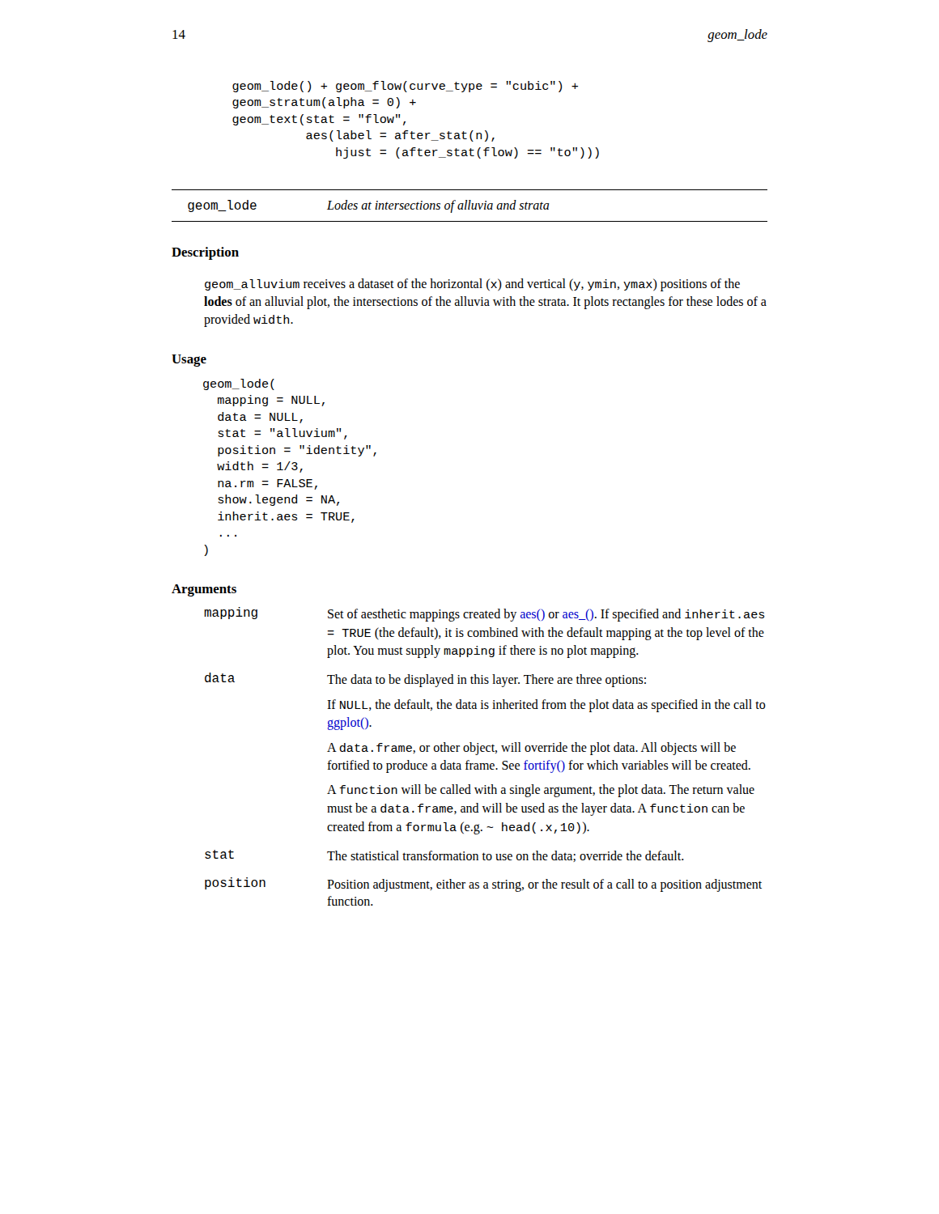14 geom_lode
    geom_lode() + geom_flow(curve_type = "cubic") +
    geom_stratum(alpha = 0) +
    geom_text(stat = "flow",
              aes(label = after_stat(n),
                  hjust = (after_stat(flow) == "to")))
geom_lode Lodes at intersections of alluvia and strata
Description
geom_alluvium receives a dataset of the horizontal (x) and vertical (y, ymin, ymax) positions of the lodes of an alluvial plot, the intersections of the alluvia with the strata. It plots rectangles for these lodes of a provided width.
Usage
geom_lode(
  mapping = NULL,
  data = NULL,
  stat = "alluvium",
  position = "identity",
  width = 1/3,
  na.rm = FALSE,
  show.legend = NA,
  inherit.aes = TRUE,
  ...
)
Arguments
mapping
Set of aesthetic mappings created by aes() or aes_(). If specified and inherit.aes = TRUE (the default), it is combined with the default mapping at the top level of the plot. You must supply mapping if there is no plot mapping.
data
The data to be displayed in this layer. There are three options:
If NULL, the default, the data is inherited from the plot data as specified in the call to ggplot().
A data.frame, or other object, will override the plot data. All objects will be fortified to produce a data frame. See fortify() for which variables will be created.
A function will be called with a single argument, the plot data. The return value must be a data.frame, and will be used as the layer data. A function can be created from a formula (e.g. ~ head(.x,10)).
stat
The statistical transformation to use on the data; override the default.
position
Position adjustment, either as a string, or the result of a call to a position adjustment function.